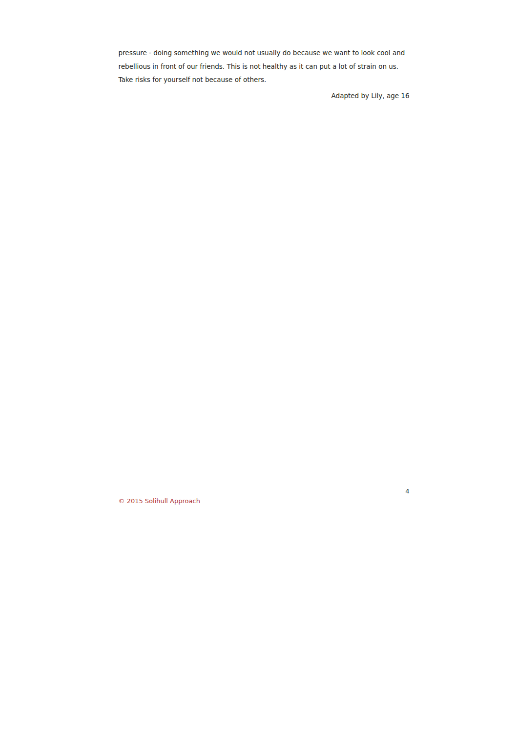pressure - doing something we would not usually do because we want to look cool and rebellious in front of our friends. This is not healthy as it can put a lot of strain on us. Take risks for yourself not because of others.
Adapted by Lily, age 16
4 © 2015 Solihull Approach